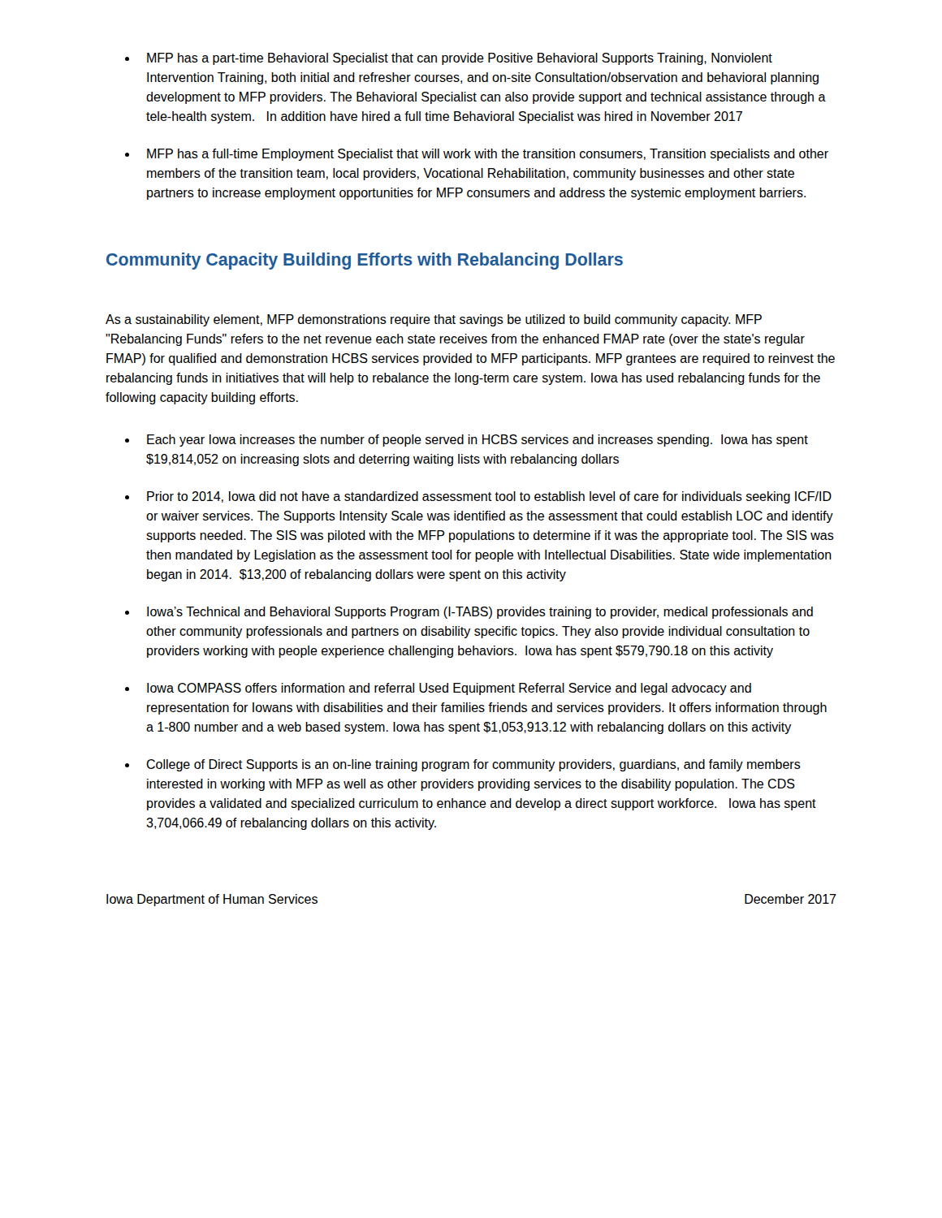MFP has a part-time Behavioral Specialist that can provide Positive Behavioral Supports Training, Nonviolent Intervention Training, both initial and refresher courses, and on-site Consultation/observation and behavioral planning development to MFP providers. The Behavioral Specialist can also provide support and technical assistance through a tele-health system. In addition have hired a full time Behavioral Specialist was hired in November 2017
MFP has a full-time Employment Specialist that will work with the transition consumers, Transition specialists and other members of the transition team, local providers, Vocational Rehabilitation, community businesses and other state partners to increase employment opportunities for MFP consumers and address the systemic employment barriers.
Community Capacity Building Efforts with Rebalancing Dollars
As a sustainability element, MFP demonstrations require that savings be utilized to build community capacity. MFP "Rebalancing Funds" refers to the net revenue each state receives from the enhanced FMAP rate (over the state's regular FMAP) for qualified and demonstration HCBS services provided to MFP participants. MFP grantees are required to reinvest the rebalancing funds in initiatives that will help to rebalance the long-term care system. Iowa has used rebalancing funds for the following capacity building efforts.
Each year Iowa increases the number of people served in HCBS services and increases spending. Iowa has spent $19,814,052 on increasing slots and deterring waiting lists with rebalancing dollars
Prior to 2014, Iowa did not have a standardized assessment tool to establish level of care for individuals seeking ICF/ID or waiver services. The Supports Intensity Scale was identified as the assessment that could establish LOC and identify supports needed. The SIS was piloted with the MFP populations to determine if it was the appropriate tool. The SIS was then mandated by Legislation as the assessment tool for people with Intellectual Disabilities. State wide implementation began in 2014. $13,200 of rebalancing dollars were spent on this activity
Iowa’s Technical and Behavioral Supports Program (I-TABS) provides training to provider, medical professionals and other community professionals and partners on disability specific topics. They also provide individual consultation to providers working with people experience challenging behaviors. Iowa has spent $579,790.18 on this activity
Iowa COMPASS offers information and referral Used Equipment Referral Service and legal advocacy and representation for Iowans with disabilities and their families friends and services providers. It offers information through a 1-800 number and a web based system. Iowa has spent $1,053,913.12 with rebalancing dollars on this activity
College of Direct Supports is an on-line training program for community providers, guardians, and family members interested in working with MFP as well as other providers providing services to the disability population. The CDS provides a validated and specialized curriculum to enhance and develop a direct support workforce. Iowa has spent 3,704,066.49 of rebalancing dollars on this activity.
Iowa Department of Human Services
December 2017